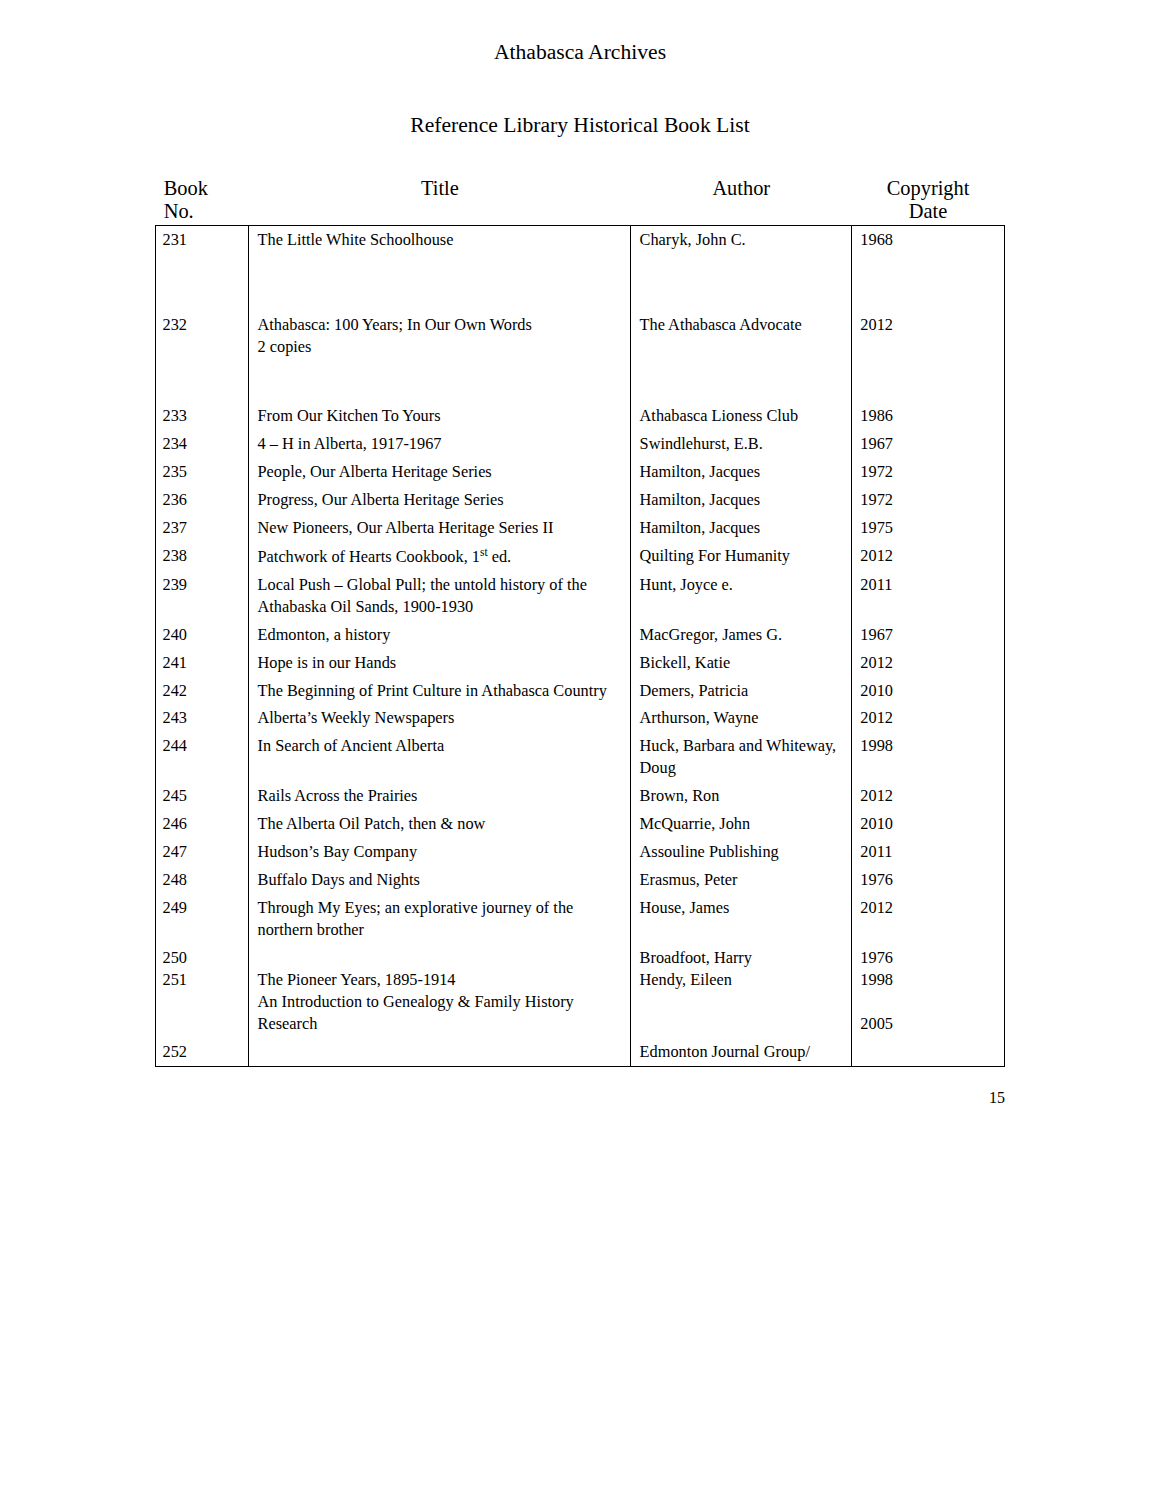Athabasca Archives
Reference Library Historical Book List
| Book No. | Title | Author | Copyright Date |
| --- | --- | --- | --- |
| 231 | The Little White Schoolhouse | Charyk, John C. | 1968 |
| 232 | Athabasca: 100 Years; In Our Own Words 2 copies | The Athabasca Advocate | 2012 |
| 233 | From Our Kitchen To Yours | Athabasca Lioness Club | 1986 |
| 234 | 4 – H in Alberta, 1917-1967 | Swindlehurst, E.B. | 1967 |
| 235 | People, Our Alberta Heritage Series | Hamilton, Jacques | 1972 |
| 236 | Progress, Our Alberta Heritage Series | Hamilton, Jacques | 1972 |
| 237 | New Pioneers, Our Alberta Heritage Series II | Hamilton, Jacques | 1975 |
| 238 | Patchwork of Hearts Cookbook, 1 st ed. | Quilting For Humanity | 2012 |
| 239 | Local Push – Global Pull; the untold history of the Athabaska Oil Sands, 1900-1930 | Hunt, Joyce e. | 2011 |
| 240 | Edmonton, a history | MacGregor, James G. | 1967 |
| 241 | Hope is in our Hands | Bickell, Katie | 2012 |
| 242 | The Beginning of Print Culture in Athabasca Country | Demers, Patricia | 2010 |
| 243 | Alberta’s Weekly Newspapers | Arthurson, Wayne | 2012 |
| 244 | In Search of Ancient Alberta | Huck, Barbara and Whiteway, Doug | 1998 |
| 245 | Rails Across the Prairies | Brown, Ron | 2012 |
| 246 | The Alberta Oil Patch, then & now | McQuarrie, John | 2010 |
| 247 | Hudson’s Bay Company | Assouline Publishing | 2011 |
| 248 | Buffalo Days and Nights | Erasmus, Peter | 1976 |
| 249 | Through My Eyes; an explorative journey of the northern brother | House, James | 2012 |
| 250 251 | The Pioneer Years, 1895-1914 An Introduction to Genealogy & Family History Research | Broadfoot, Harry Hendy, Eileen | 1976 1998 2005 |
| 252 | | Edmonton Journal Group/ | |
15